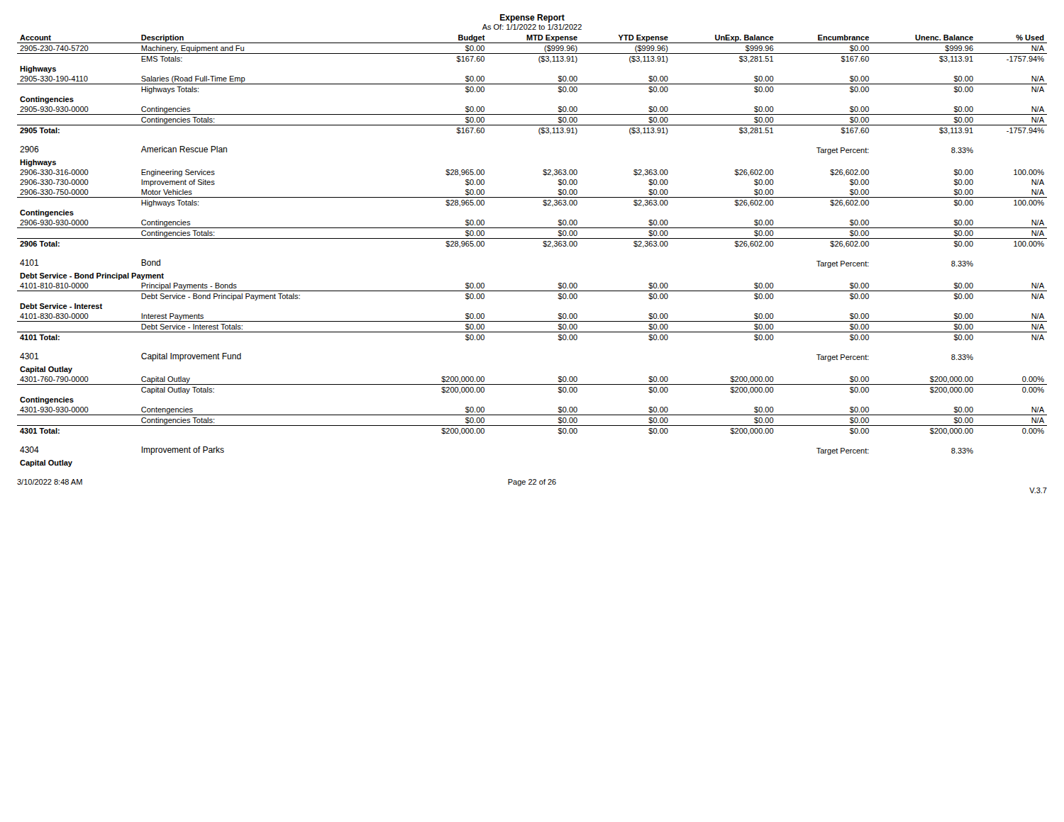Expense Report
As Of: 1/1/2022 to 1/31/2022
| Account | Description | Budget | MTD Expense | YTD Expense | UnExp. Balance | Encumbrance | Unenc. Balance | % Used |
| --- | --- | --- | --- | --- | --- | --- | --- | --- |
| 2905-230-740-5720 | Machinery, Equipment and Fu | $0.00 | ($999.96) | ($999.96) | $999.96 | $0.00 | $999.96 | N/A |
| | EMS Totals: | $167.60 | ($3,113.91) | ($3,113.91) | $3,281.51 | $167.60 | $3,113.91 | -1757.94% |
| Highways |
| 2905-330-190-4110 | Salaries (Road Full-Time Emp | $0.00 | $0.00 | $0.00 | $0.00 | $0.00 | $0.00 | N/A |
| | Highways Totals: | $0.00 | $0.00 | $0.00 | $0.00 | $0.00 | $0.00 | N/A |
| Contingencies |
| 2905-930-930-0000 | Contingencies | $0.00 | $0.00 | $0.00 | $0.00 | $0.00 | $0.00 | N/A |
| | Contingencies Totals: | $0.00 | $0.00 | $0.00 | $0.00 | $0.00 | $0.00 | N/A |
| 2905 Total: | | $167.60 | ($3,113.91) | ($3,113.91) | $3,281.51 | $167.60 | $3,113.91 | -1757.94% |
| 2906 | American Rescue Plan | | | | | Target Percent: | 8.33% | |
| Highways |
| 2906-330-316-0000 | Engineering Services | $28,965.00 | $2,363.00 | $2,363.00 | $26,602.00 | $26,602.00 | $0.00 | 100.00% |
| 2906-330-730-0000 | Improvement of Sites | $0.00 | $0.00 | $0.00 | $0.00 | $0.00 | $0.00 | N/A |
| 2906-330-750-0000 | Motor Vehicles | $0.00 | $0.00 | $0.00 | $0.00 | $0.00 | $0.00 | N/A |
| | Highways Totals: | $28,965.00 | $2,363.00 | $2,363.00 | $26,602.00 | $26,602.00 | $0.00 | 100.00% |
| Contingencies |
| 2906-930-930-0000 | Contingencies | $0.00 | $0.00 | $0.00 | $0.00 | $0.00 | $0.00 | N/A |
| | Contingencies Totals: | $0.00 | $0.00 | $0.00 | $0.00 | $0.00 | $0.00 | N/A |
| 2906 Total: | | $28,965.00 | $2,363.00 | $2,363.00 | $26,602.00 | $26,602.00 | $0.00 | 100.00% |
| 4101 | Bond | | | | | Target Percent: | 8.33% | |
| Debt Service - Bond Principal Payment |
| 4101-810-810-0000 | Principal Payments - Bonds | $0.00 | $0.00 | $0.00 | $0.00 | $0.00 | $0.00 | N/A |
| | Debt Service - Bond Principal Payment Totals: | $0.00 | $0.00 | $0.00 | $0.00 | $0.00 | $0.00 | N/A |
| Debt Service - Interest |
| 4101-830-830-0000 | Interest Payments | $0.00 | $0.00 | $0.00 | $0.00 | $0.00 | $0.00 | N/A |
| | Debt Service - Interest Totals: | $0.00 | $0.00 | $0.00 | $0.00 | $0.00 | $0.00 | N/A |
| 4101 Total: | | $0.00 | $0.00 | $0.00 | $0.00 | $0.00 | $0.00 | N/A |
| 4301 | Capital Improvement Fund | | | | | Target Percent: | 8.33% | |
| Capital Outlay |
| 4301-760-790-0000 | Capital Outlay | $200,000.00 | $0.00 | $0.00 | $200,000.00 | $0.00 | $200,000.00 | 0.00% |
| | Capital Outlay Totals: | $200,000.00 | $0.00 | $0.00 | $200,000.00 | $0.00 | $200,000.00 | 0.00% |
| Contingencies |
| 4301-930-930-0000 | Contengencies | $0.00 | $0.00 | $0.00 | $0.00 | $0.00 | $0.00 | N/A |
| | Contingencies Totals: | $0.00 | $0.00 | $0.00 | $0.00 | $0.00 | $0.00 | N/A |
| 4301 Total: | | $200,000.00 | $0.00 | $0.00 | $200,000.00 | $0.00 | $200,000.00 | 0.00% |
| 4304 | Improvement of Parks | | | | | Target Percent: | 8.33% | |
| Capital Outlay |
3/10/2022 8:48 AM
Page 22 of 26
V.3.7